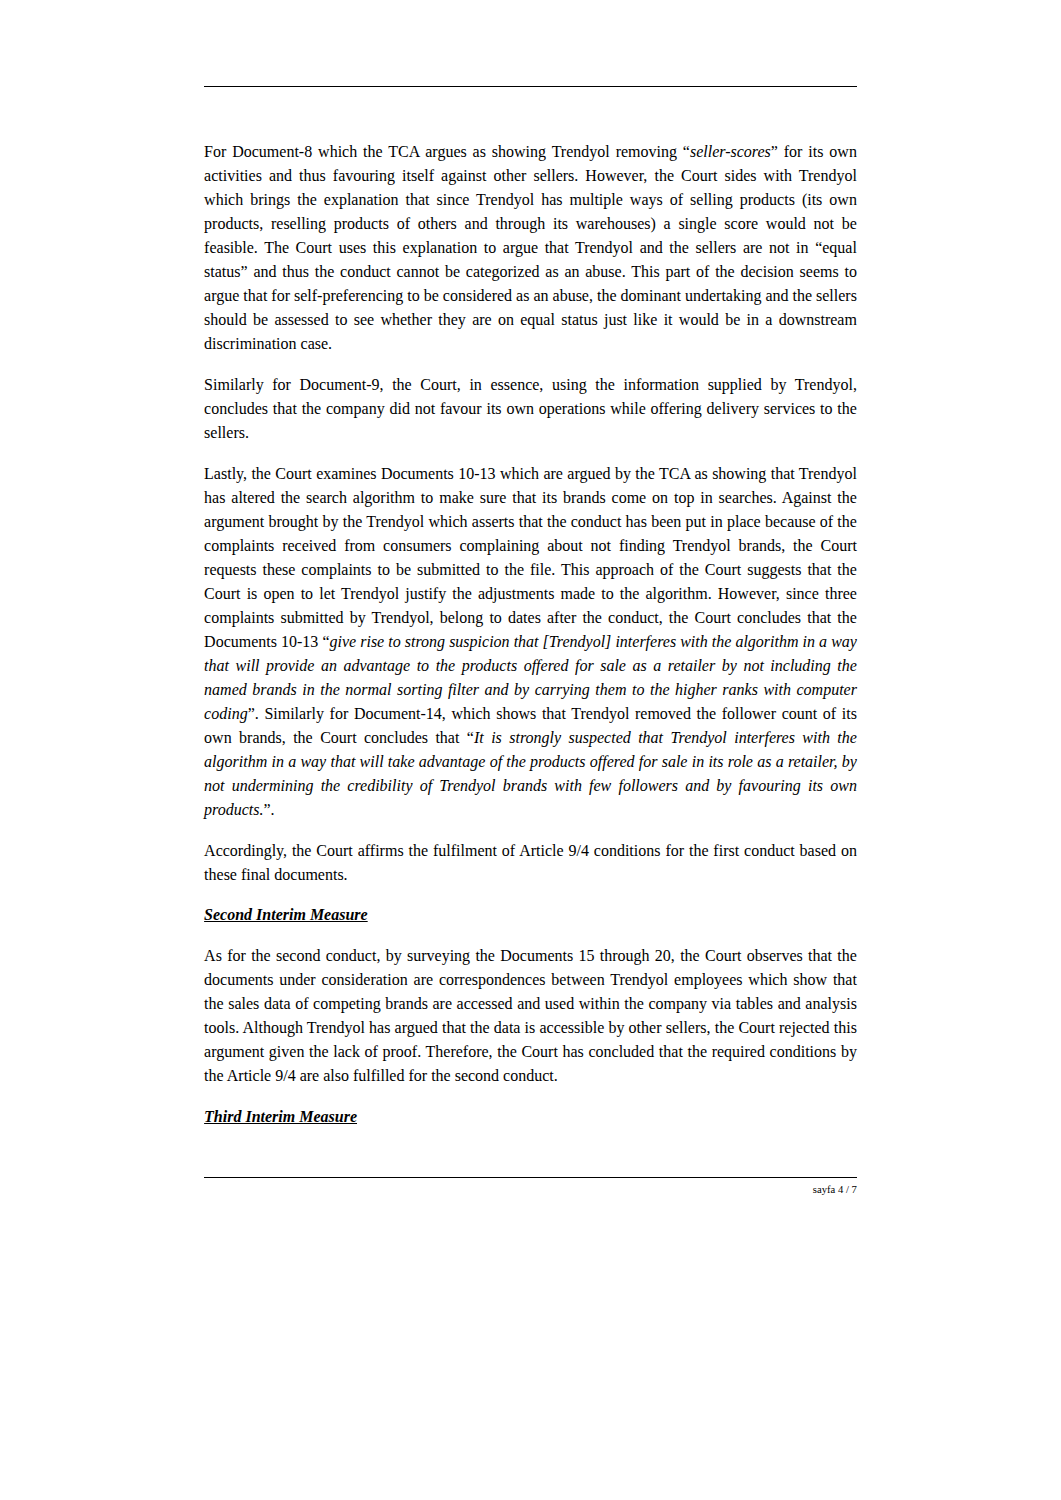For Document-8 which the TCA argues as showing Trendyol removing “seller-scores” for its own activities and thus favouring itself against other sellers. However, the Court sides with Trendyol which brings the explanation that since Trendyol has multiple ways of selling products (its own products, reselling products of others and through its warehouses) a single score would not be feasible. The Court uses this explanation to argue that Trendyol and the sellers are not in “equal status” and thus the conduct cannot be categorized as an abuse. This part of the decision seems to argue that for self-preferencing to be considered as an abuse, the dominant undertaking and the sellers should be assessed to see whether they are on equal status just like it would be in a downstream discrimination case.
Similarly for Document-9, the Court, in essence, using the information supplied by Trendyol, concludes that the company did not favour its own operations while offering delivery services to the sellers.
Lastly, the Court examines Documents 10-13 which are argued by the TCA as showing that Trendyol has altered the search algorithm to make sure that its brands come on top in searches. Against the argument brought by the Trendyol which asserts that the conduct has been put in place because of the complaints received from consumers complaining about not finding Trendyol brands, the Court requests these complaints to be submitted to the file. This approach of the Court suggests that the Court is open to let Trendyol justify the adjustments made to the algorithm. However, since three complaints submitted by Trendyol, belong to dates after the conduct, the Court concludes that the Documents 10-13 “give rise to strong suspicion that [Trendyol] interferes with the algorithm in a way that will provide an advantage to the products offered for sale as a retailer by not including the named brands in the normal sorting filter and by carrying them to the higher ranks with computer coding”. Similarly for Document-14, which shows that Trendyol removed the follower count of its own brands, the Court concludes that “It is strongly suspected that Trendyol interferes with the algorithm in a way that will take advantage of the products offered for sale in its role as a retailer, by not undermining the credibility of Trendyol brands with few followers and by favouring its own products.”.
Accordingly, the Court affirms the fulfilment of Article 9/4 conditions for the first conduct based on these final documents.
Second Interim Measure
As for the second conduct, by surveying the Documents 15 through 20, the Court observes that the documents under consideration are correspondences between Trendyol employees which show that the sales data of competing brands are accessed and used within the company via tables and analysis tools. Although Trendyol has argued that the data is accessible by other sellers, the Court rejected this argument given the lack of proof. Therefore, the Court has concluded that the required conditions by the Article 9/4 are also fulfilled for the second conduct.
Third Interim Measure
sayfa 4 / 7